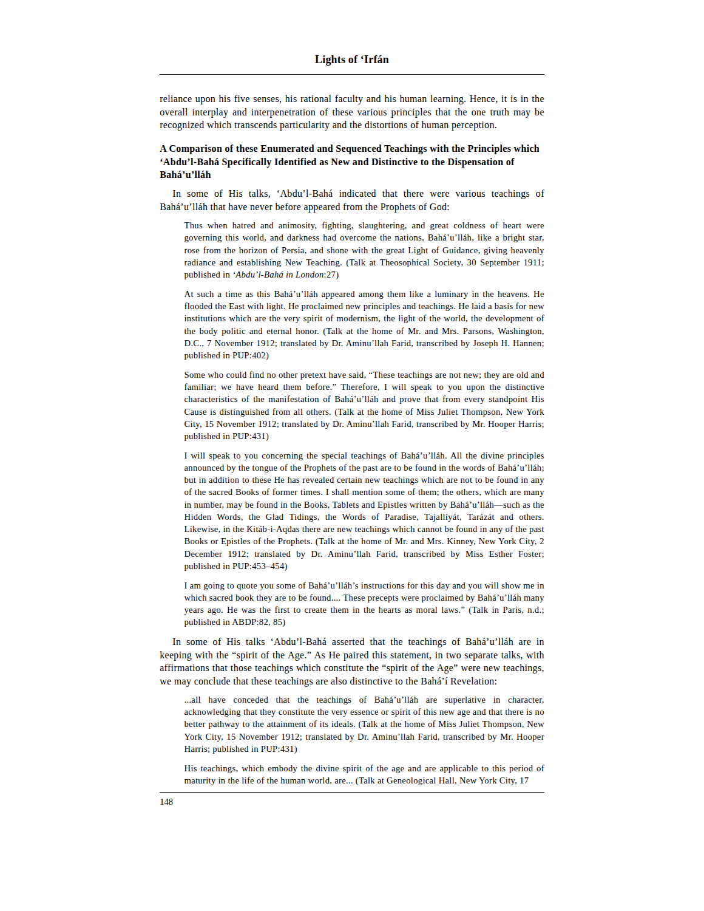Lights of ‘Irfán
reliance upon his five senses, his rational faculty and his human learning. Hence, it is in the overall interplay and interpenetration of these various principles that the one truth may be recognized which transcends particularity and the distortions of human perception.
A Comparison of these Enumerated and Sequenced Teachings with the Principles which ‘Abdu’l-Bahá Specifically Identified as New and Distinctive to the Dispensation of Bahá’u’lláh
In some of His talks, ‘Abdu’l-Bahá indicated that there were various teachings of Bahá’u’lláh that have never before appeared from the Prophets of God:
Thus when hatred and animosity, fighting, slaughtering, and great coldness of heart were governing this world, and darkness had overcome the nations, Bahá’u’lláh, like a bright star, rose from the horizon of Persia, and shone with the great Light of Guidance, giving heavenly radiance and establishing New Teaching. (Talk at Theosophical Society, 30 September 1911; published in ‘Abdu’l-Bahá in London:27)
At such a time as this Bahá’u’lláh appeared among them like a luminary in the heavens. He flooded the East with light. He proclaimed new principles and teachings. He laid a basis for new institutions which are the very spirit of modernism, the light of the world, the development of the body politic and eternal honor. (Talk at the home of Mr. and Mrs. Parsons, Washington, D.C., 7 November 1912; translated by Dr. Aminu’llah Farid, transcribed by Joseph H. Hannen; published in PUP:402)
Some who could find no other pretext have said, “These teachings are not new; they are old and familiar; we have heard them before.” Therefore, I will speak to you upon the distinctive characteristics of the manifestation of Bahá’u’lláh and prove that from every standpoint His Cause is distinguished from all others. (Talk at the home of Miss Juliet Thompson, New York City, 15 November 1912; translated by Dr. Aminu’llah Farid, transcribed by Mr. Hooper Harris; published in PUP:431)
I will speak to you concerning the special teachings of Bahá’u’lláh. All the divine principles announced by the tongue of the Prophets of the past are to be found in the words of Bahá’u’lláh; but in addition to these He has revealed certain new teachings which are not to be found in any of the sacred Books of former times. I shall mention some of them; the others, which are many in number, may be found in the Books, Tablets and Epistles written by Bahá’u’lláh—such as the Hidden Words, the Glad Tidings, the Words of Paradise, Tajallíyát, Tarázát and others. Likewise, in the Kitáb-i-Aqdas there are new teachings which cannot be found in any of the past Books or Epistles of the Prophets. (Talk at the home of Mr. and Mrs. Kinney, New York City, 2 December 1912; translated by Dr. Aminu’llah Farid, transcribed by Miss Esther Foster; published in PUP:453–454)
I am going to quote you some of Bahá’u’lláh’s instructions for this day and you will show me in which sacred book they are to be found.... These precepts were proclaimed by Bahá’u’lláh many years ago. He was the first to create them in the hearts as moral laws.” (Talk in Paris, n.d.; published in ABDP:82, 85)
In some of His talks ‘Abdu’l-Bahá asserted that the teachings of Bahá’u’lláh are in keeping with the “spirit of the Age.” As He paired this statement, in two separate talks, with affirmations that those teachings which constitute the “spirit of the Age” were new teachings, we may conclude that these teachings are also distinctive to the Bahá’í Revelation:
...all have conceded that the teachings of Bahá’u’lláh are superlative in character, acknowledging that they constitute the very essence or spirit of this new age and that there is no better pathway to the attainment of its ideals. (Talk at the home of Miss Juliet Thompson, New York City, 15 November 1912; translated by Dr. Aminu’llah Farid, transcribed by Mr. Hooper Harris; published in PUP:431)
His teachings, which embody the divine spirit of the age and are applicable to this period of maturity in the life of the human world, are... (Talk at Geneological Hall, New York City, 17
148